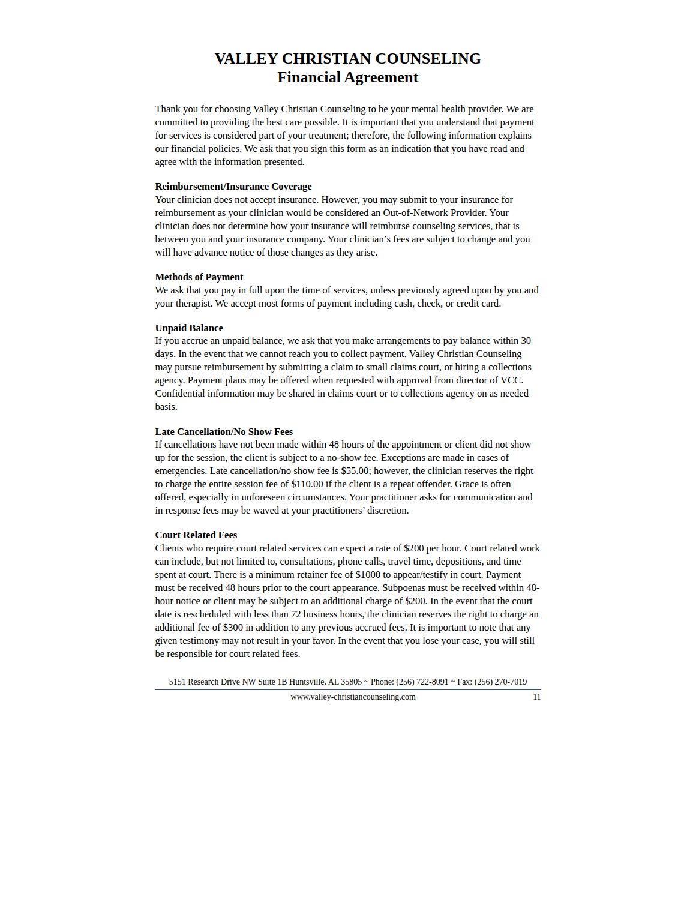VALLEY CHRISTIAN COUNSELINGFinancial Agreement
Thank you for choosing Valley Christian Counseling to be your mental health provider. We are committed to providing the best care possible. It is important that you understand that payment for services is considered part of your treatment; therefore, the following information explains our financial policies. We ask that you sign this form as an indication that you have read and agree with the information presented.
Reimbursement/Insurance Coverage
Your clinician does not accept insurance. However, you may submit to your insurance for reimbursement as your clinician would be considered an Out-of-Network Provider. Your clinician does not determine how your insurance will reimburse counseling services, that is between you and your insurance company. Your clinician’s fees are subject to change and you will have advance notice of those changes as they arise.
Methods of Payment
We ask that you pay in full upon the time of services, unless previously agreed upon by you and your therapist. We accept most forms of payment including cash, check, or credit card.
Unpaid Balance
If you accrue an unpaid balance, we ask that you make arrangements to pay balance within 30 days. In the event that we cannot reach you to collect payment, Valley Christian Counseling may pursue reimbursement by submitting a claim to small claims court, or hiring a collections agency. Payment plans may be offered when requested with approval from director of VCC. Confidential information may be shared in claims court or to collections agency on as needed basis.
Late Cancellation/No Show Fees
If cancellations have not been made within 48 hours of the appointment or client did not show up for the session, the client is subject to a no-show fee. Exceptions are made in cases of emergencies. Late cancellation/no show fee is $55.00; however, the clinician reserves the right to charge the entire session fee of $110.00 if the client is a repeat offender. Grace is often offered, especially in unforeseen circumstances. Your practitioner asks for communication and in response fees may be waved at your practitioners’ discretion.
Court Related Fees
Clients who require court related services can expect a rate of $200 per hour. Court related work can include, but not limited to, consultations, phone calls, travel time, depositions, and time spent at court. There is a minimum retainer fee of $1000 to appear/testify in court. Payment must be received 48 hours prior to the court appearance. Subpoenas must be received within 48-hour notice or client may be subject to an additional charge of $200. In the event that the court date is rescheduled with less than 72 business hours, the clinician reserves the right to charge an additional fee of $300 in addition to any previous accrued fees. It is important to note that any given testimony may not result in your favor. In the event that you lose your case, you will still be responsible for court related fees.
5151 Research Drive NW Suite 1B Huntsville, AL 35805 ~ Phone: (256) 722-8091 ~ Fax: (256) 270-7019
www.valley-christiancounseling.com 11